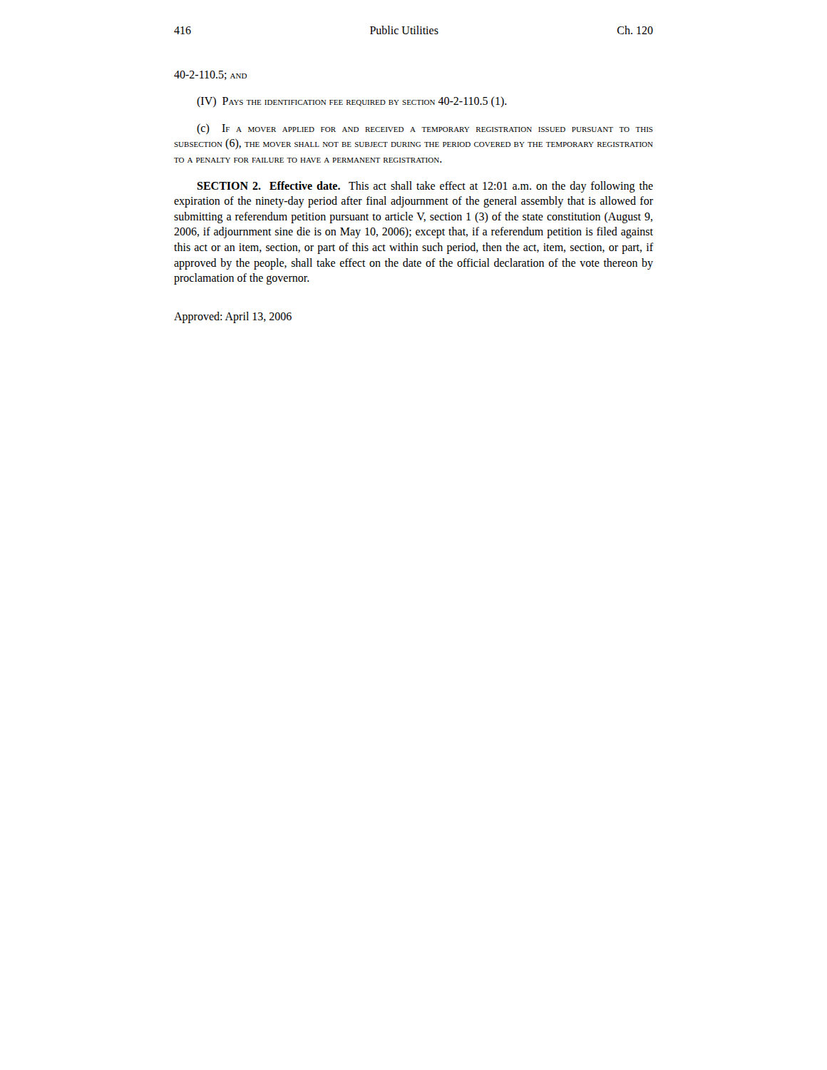416 Public Utilities Ch. 120
40-2-110.5; and
(IV) Pays the identification fee required by section 40-2-110.5 (1).
(c) If a mover applied for and received a temporary registration issued pursuant to this subsection (6), the mover shall not be subject during the period covered by the temporary registration to a penalty for failure to have a permanent registration.
SECTION 2. Effective date. This act shall take effect at 12:01 a.m. on the day following the expiration of the ninety-day period after final adjournment of the general assembly that is allowed for submitting a referendum petition pursuant to article V, section 1 (3) of the state constitution (August 9, 2006, if adjournment sine die is on May 10, 2006); except that, if a referendum petition is filed against this act or an item, section, or part of this act within such period, then the act, item, section, or part, if approved by the people, shall take effect on the date of the official declaration of the vote thereon by proclamation of the governor.
Approved: April 13, 2006